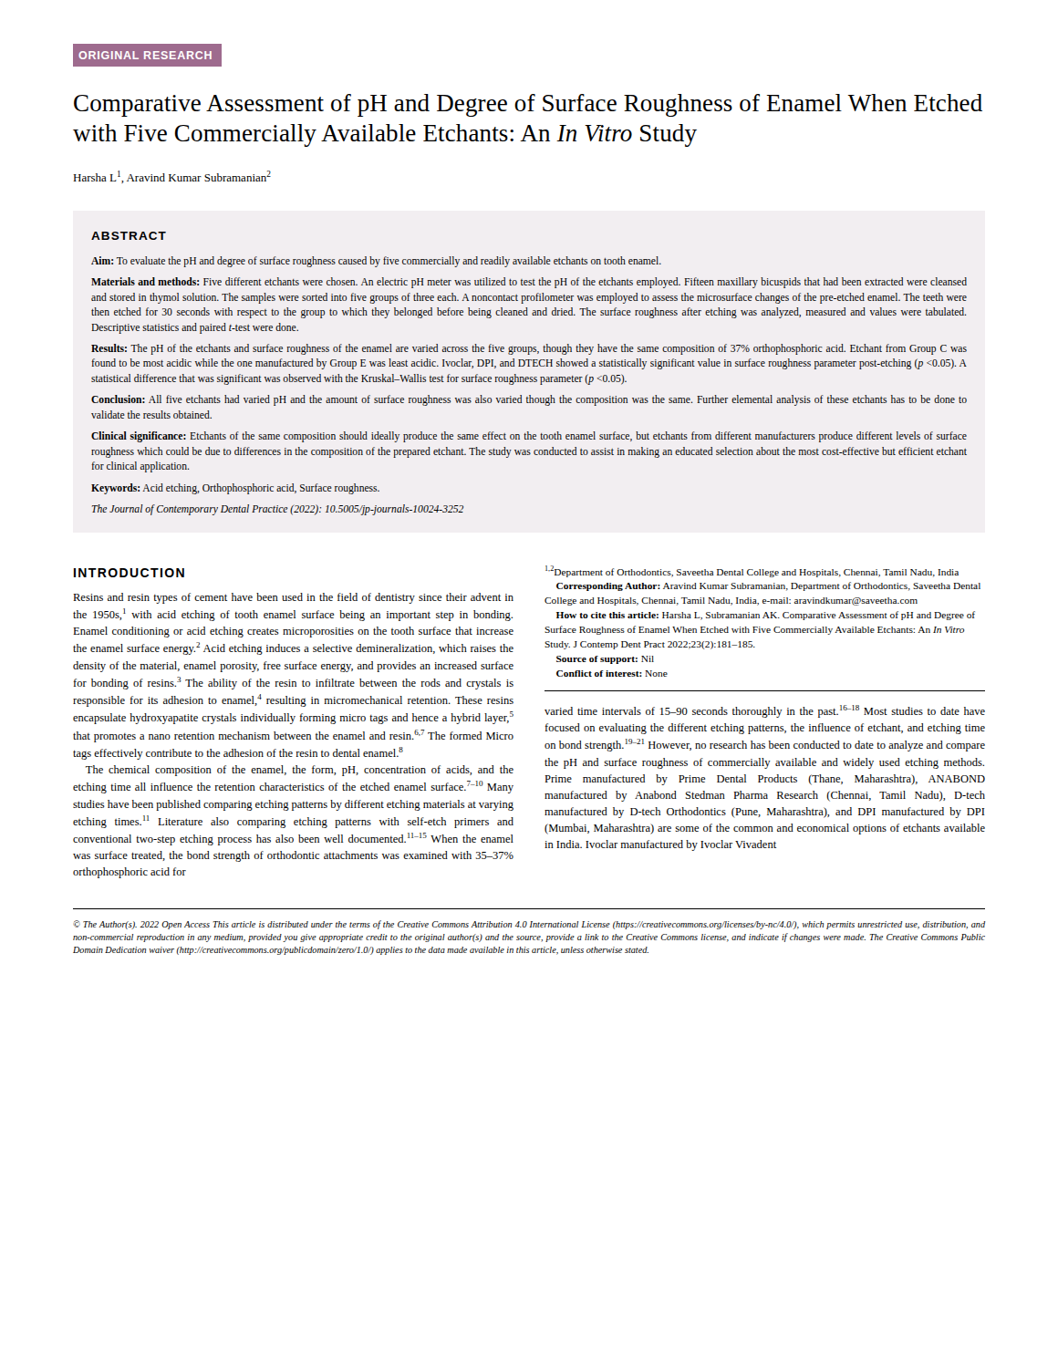ORIGINAL RESEARCH
Comparative Assessment of pH and Degree of Surface Roughness of Enamel When Etched with Five Commercially Available Etchants: An In Vitro Study
Harsha L1, Aravind Kumar Subramanian2
Abstract
Aim: To evaluate the pH and degree of surface roughness caused by five commercially and readily available etchants on tooth enamel.
Materials and methods: Five different etchants were chosen. An electric pH meter was utilized to test the pH of the etchants employed. Fifteen maxillary bicuspids that had been extracted were cleansed and stored in thymol solution. The samples were sorted into five groups of three each. A noncontact profilometer was employed to assess the microsurface changes of the pre-etched enamel. The teeth were then etched for 30 seconds with respect to the group to which they belonged before being cleaned and dried. The surface roughness after etching was analyzed, measured and values were tabulated. Descriptive statistics and paired t-test were done.
Results: The pH of the etchants and surface roughness of the enamel are varied across the five groups, though they have the same composition of 37% orthophosphoric acid. Etchant from Group C was found to be most acidic while the one manufactured by Group E was least acidic. Ivoclar, DPI, and DTECH showed a statistically significant value in surface roughness parameter post-etching (p <0.05). A statistical difference that was significant was observed with the Kruskal–Wallis test for surface roughness parameter (p <0.05).
Conclusion: All five etchants had varied pH and the amount of surface roughness was also varied though the composition was the same. Further elemental analysis of these etchants has to be done to validate the results obtained.
Clinical significance: Etchants of the same composition should ideally produce the same effect on the tooth enamel surface, but etchants from different manufacturers produce different levels of surface roughness which could be due to differences in the composition of the prepared etchant. The study was conducted to assist in making an educated selection about the most cost-effective but efficient etchant for clinical application.
Keywords: Acid etching, Orthophosphoric acid, Surface roughness.
The Journal of Contemporary Dental Practice (2022): 10.5005/jp-journals-10024-3252
Introduction
Resins and resin types of cement have been used in the field of dentistry since their advent in the 1950s,1 with acid etching of tooth enamel surface being an important step in bonding. Enamel conditioning or acid etching creates microporosities on the tooth surface that increase the enamel surface energy.2 Acid etching induces a selective demineralization, which raises the density of the material, enamel porosity, free surface energy, and provides an increased surface for bonding of resins.3 The ability of the resin to infiltrate between the rods and crystals is responsible for its adhesion to enamel,4 resulting in micromechanical retention. These resins encapsulate hydroxyapatite crystals individually forming micro tags and hence a hybrid layer,5 that promotes a nano retention mechanism between the enamel and resin.6,7 The formed Micro tags effectively contribute to the adhesion of the resin to dental enamel.8
The chemical composition of the enamel, the form, pH, concentration of acids, and the etching time all influence the retention characteristics of the etched enamel surface.7–10 Many studies have been published comparing etching patterns by different etching materials at varying etching times.11 Literature also comparing etching patterns with self-etch primers and conventional two-step etching process has also been well documented.11–15 When the enamel was surface treated, the bond strength of orthodontic attachments was examined with 35–37% orthophosphoric acid for
1,2Department of Orthodontics, Saveetha Dental College and Hospitals, Chennai, Tamil Nadu, India
Corresponding Author: Aravind Kumar Subramanian, Department of Orthodontics, Saveetha Dental College and Hospitals, Chennai, Tamil Nadu, India, e-mail: aravindkumar@saveetha.com
How to cite this article: Harsha L, Subramanian AK. Comparative Assessment of pH and Degree of Surface Roughness of Enamel When Etched with Five Commercially Available Etchants: An In Vitro Study. J Contemp Dent Pract 2022;23(2):181–185.
Source of support: Nil
Conflict of interest: None
varied time intervals of 15–90 seconds thoroughly in the past.16–18 Most studies to date have focused on evaluating the different etching patterns, the influence of etchant, and etching time on bond strength.19–21 However, no research has been conducted to date to analyze and compare the pH and surface roughness of commercially available and widely used etching methods. Prime manufactured by Prime Dental Products (Thane, Maharashtra), ANABOND manufactured by Anabond Stedman Pharma Research (Chennai, Tamil Nadu), D-tech manufactured by D-tech Orthodontics (Pune, Maharashtra), and DPI manufactured by DPI (Mumbai, Maharashtra) are some of the common and economical options of etchants available in India. Ivoclar manufactured by Ivoclar Vivadent
© The Author(s). 2022 Open Access This article is distributed under the terms of the Creative Commons Attribution 4.0 International License (https://creativecommons.org/licenses/by-nc/4.0/), which permits unrestricted use, distribution, and non-commercial reproduction in any medium, provided you give appropriate credit to the original author(s) and the source, provide a link to the Creative Commons license, and indicate if changes were made. The Creative Commons Public Domain Dedication waiver (http://creativecommons.org/publicdomain/zero/1.0/) applies to the data made available in this article, unless otherwise stated.